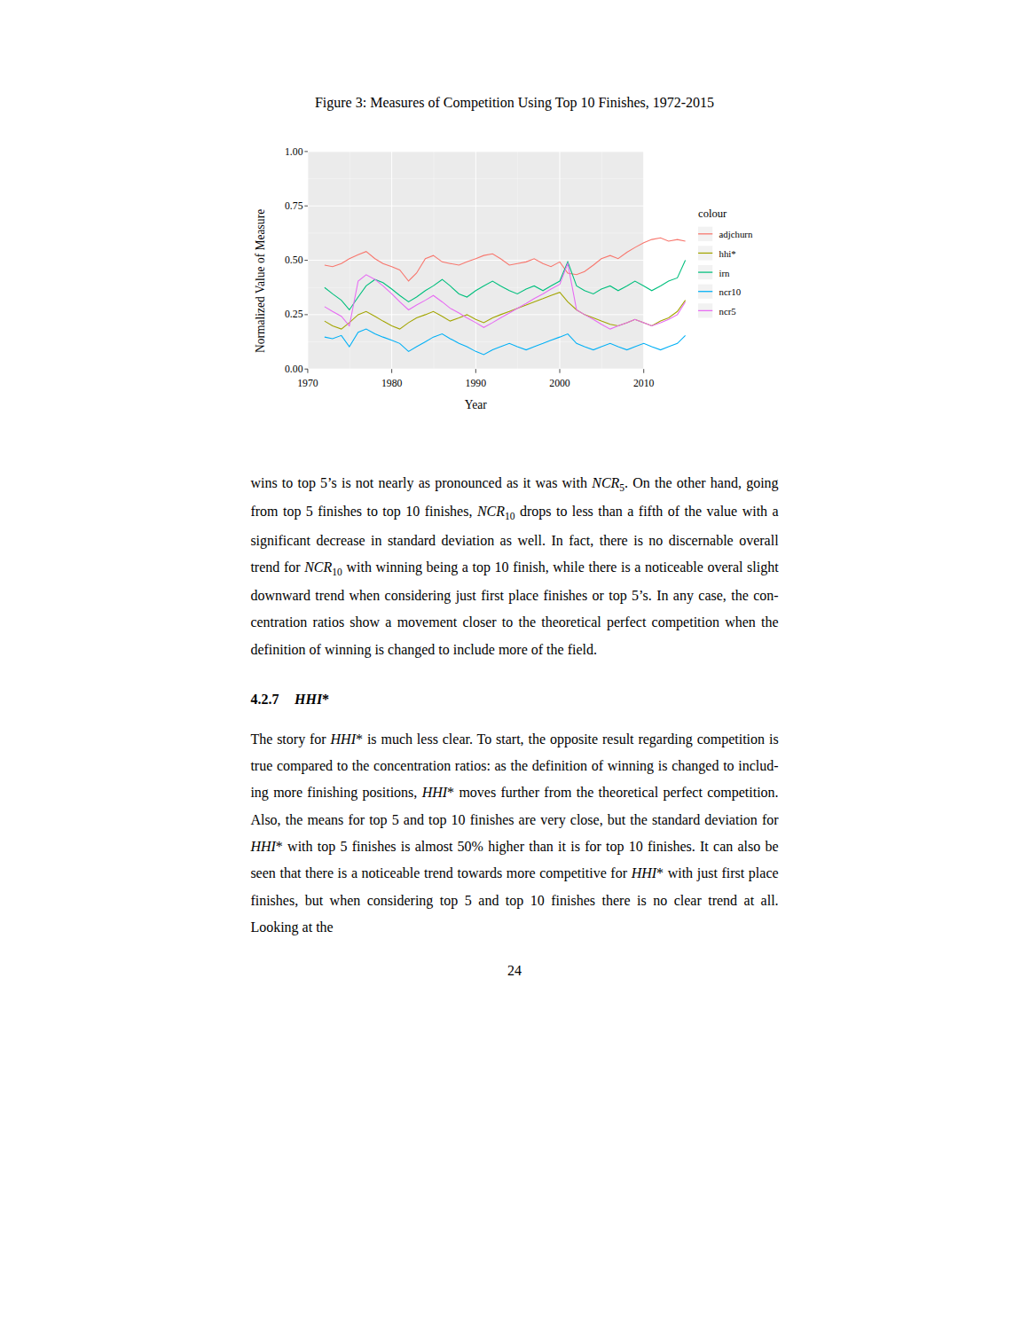Figure 3: Measures of Competition Using Top 10 Finishes, 1972-2015
Normalized Value of Measure 0.00 0.25 0.50 0.75 1.00 1970 1980 1990 2000 2010 Year colour adjchurn hhi* irn ncr10 ncr5
wins to top 5’s is not nearly as pronounced as it was with NCR5. On the other hand, going from top 5 finishes to top 10 finishes, NCR10 drops to less than a fifth of the value with a significant decrease in standard deviation as well. In fact, there is no discernable overall trend for NCR10 with winning being a top 10 finish, while there is a noticeable overal slight downward trend when considering just first place finishes or top 5’s. In any case, the concentration ratios show a movement closer to the theoretical perfect competition when the definition of winning is changed to include more of the field.
4.2.7 HHI*
The story for HHI* is much less clear. To start, the opposite result regarding competition is true compared to the concentration ratios: as the definition of winning is changed to including more finishing positions, HHI* moves further from the theoretical perfect competition. Also, the means for top 5 and top 10 finishes are very close, but the standard deviation for HHI* with top 5 finishes is almost 50% higher than it is for top 10 finishes. It can also be seen that there is a noticeable trend towards more competitive for HHI* with just first place finishes, but when considering top 5 and top 10 finishes there is no clear trend at all. Looking at the
24